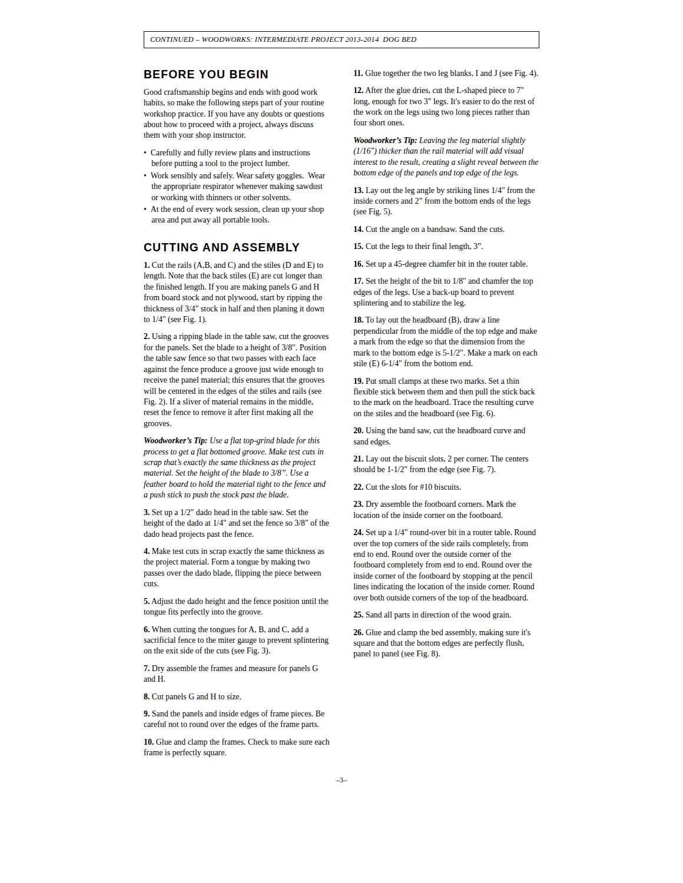CONTINUED – WOODWORKS: INTERMEDIATE PROJECT 2013-2014 DOG BED
BEFORE YOU BEGIN
Good craftsmanship begins and ends with good work habits, so make the following steps part of your routine workshop practice. If you have any doubts or questions about how to proceed with a project, always discuss them with your shop instructor.
Carefully and fully review plans and instructions before putting a tool to the project lumber.
Work sensibly and safely. Wear safety goggles. Wear the appropriate respirator whenever making sawdust or working with thinners or other solvents.
At the end of every work session, clean up your shop area and put away all portable tools.
CUTTING AND ASSEMBLY
1. Cut the rails (A,B, and C) and the stiles (D and E) to length. Note that the back stiles (E) are cut longer than the finished length. If you are making panels G and H from board stock and not plywood, start by ripping the thickness of 3/4" stock in half and then planing it down to 1/4" (see Fig. 1).
2. Using a ripping blade in the table saw, cut the grooves for the panels. Set the blade to a height of 3/8". Position the table saw fence so that two passes with each face against the fence produce a groove just wide enough to receive the panel material; this ensures that the grooves will be centered in the edges of the stiles and rails (see Fig. 2). If a sliver of material remains in the middle, reset the fence to remove it after first making all the grooves.
Woodworker’s Tip: Use a flat top-grind blade for this process to get a flat bottomed groove. Make test cuts in scrap that’s exactly the same thickness as the project material. Set the height of the blade to 3/8”. Use a feather board to hold the material tight to the fence and a push stick to push the stock past the blade.
3. Set up a 1/2" dado head in the table saw. Set the height of the dado at 1/4" and set the fence so 3/8" of the dado head projects past the fence.
4. Make test cuts in scrap exactly the same thickness as the project material. Form a tongue by making two passes over the dado blade, flipping the piece between cuts.
5. Adjust the dado height and the fence position until the tongue fits perfectly into the groove.
6. When cutting the tongues for A, B, and C, add a sacrificial fence to the miter gauge to prevent splintering on the exit side of the cuts (see Fig. 3).
7. Dry assemble the frames and measure for panels G and H.
8. Cut panels G and H to size.
9. Sand the panels and inside edges of frame pieces. Be careful not to round over the edges of the frame parts.
10. Glue and clamp the frames. Check to make sure each frame is perfectly square.
11. Glue together the two leg blanks, I and J (see Fig. 4).
12. After the glue dries, cut the L-shaped piece to 7" long, enough for two 3" legs. It's easier to do the rest of the work on the legs using two long pieces rather than four short ones.
Woodworker’s Tip: Leaving the leg material slightly (1/16") thicker than the rail material will add visual interest to the result, creating a slight reveal between the bottom edge of the panels and top edge of the legs.
13. Lay out the leg angle by striking lines 1/4" from the inside corners and 2” from the bottom ends of the legs (see Fig. 5).
14. Cut the angle on a bandsaw. Sand the cuts.
15. Cut the legs to their final length, 3”.
16. Set up a 45-degree chamfer bit in the router table.
17. Set the height of the bit to 1/8" and chamfer the top edges of the legs. Use a back-up board to prevent splintering and to stabilize the leg.
18. To lay out the headboard (B), draw a line perpendicular from the middle of the top edge and make a mark from the edge so that the dimension from the mark to the bottom edge is 5-1/2". Make a mark on each stile (E) 6-1/4" from the bottom end.
19. Put small clamps at these two marks. Set a thin flexible stick between them and then pull the stick back to the mark on the headboard. Trace the resulting curve on the stiles and the headboard (see Fig. 6).
20. Using the band saw, cut the headboard curve and sand edges.
21. Lay out the biscuit slots, 2 per corner. The centers should be 1-1/2" from the edge (see Fig. 7).
22. Cut the slots for #10 biscuits.
23. Dry assemble the footboard corners. Mark the location of the inside corner on the footboard.
24. Set up a 1/4" round-over bit in a router table. Round over the top corners of the side rails completely, from end to end. Round over the outside corner of the footboard completely from end to end. Round over the inside corner of the footboard by stopping at the pencil lines indicating the location of the inside corner. Round over both outside corners of the top of the headboard.
25. Sand all parts in direction of the wood grain.
26. Glue and clamp the bed assembly, making sure it's square and that the bottom edges are perfectly flush, panel to panel (see Fig. 8).
–3–